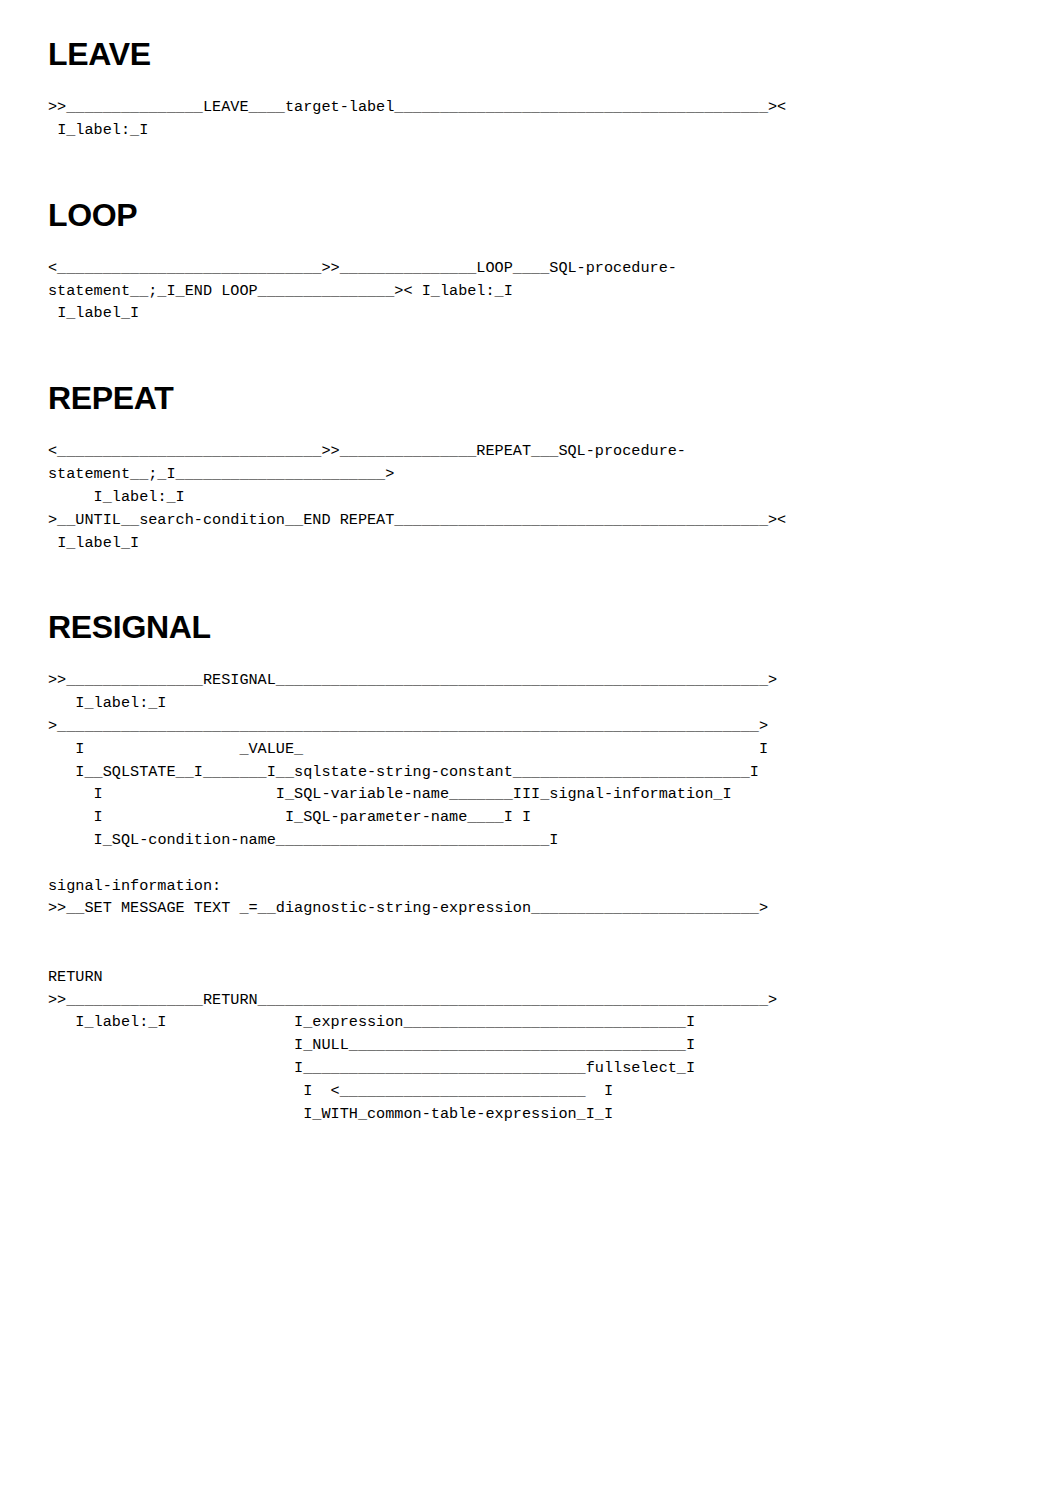LEAVE
>>_______________LEAVE____target-label_________________________________________><
 I_label:_I
LOOP
<_____________________________>>_______________LOOP____SQL-procedure-
statement__;_I_END LOOP_______________>< I_label:_I
 I_label_I
REPEAT
<_____________________________>>_______________REPEAT___SQL-procedure-
statement__;_I_______________________>
     I_label:_I
>__UNTIL__search-condition__END REPEAT_________________________________________><
 I_label_I
RESIGNAL
>>_______________RESIGNAL______________________________________________________>
   I_label:_I
>_____________________________________________________________________________>
   I                 _VALUE_                                                  I
   I__SQLSTATE__I_______I__sqlstate-string-constant__________________________I
     I                   I_SQL-variable-name_______III_signal-information_I
     I                    I_SQL-parameter-name____I I
     I_SQL-condition-name______________________________I

signal-information:
>>__SET MESSAGE TEXT _=__diagnostic-string-expression_________________________>


RETURN
>>_______________RETURN________________________________________________________>
   I_label:_I              I_expression_______________________________I
                           I_NULL_____________________________________I
                           I_______________________________fullselect_I
                            I  <___________________________  I
                            I_WITH_common-table-expression_I_I